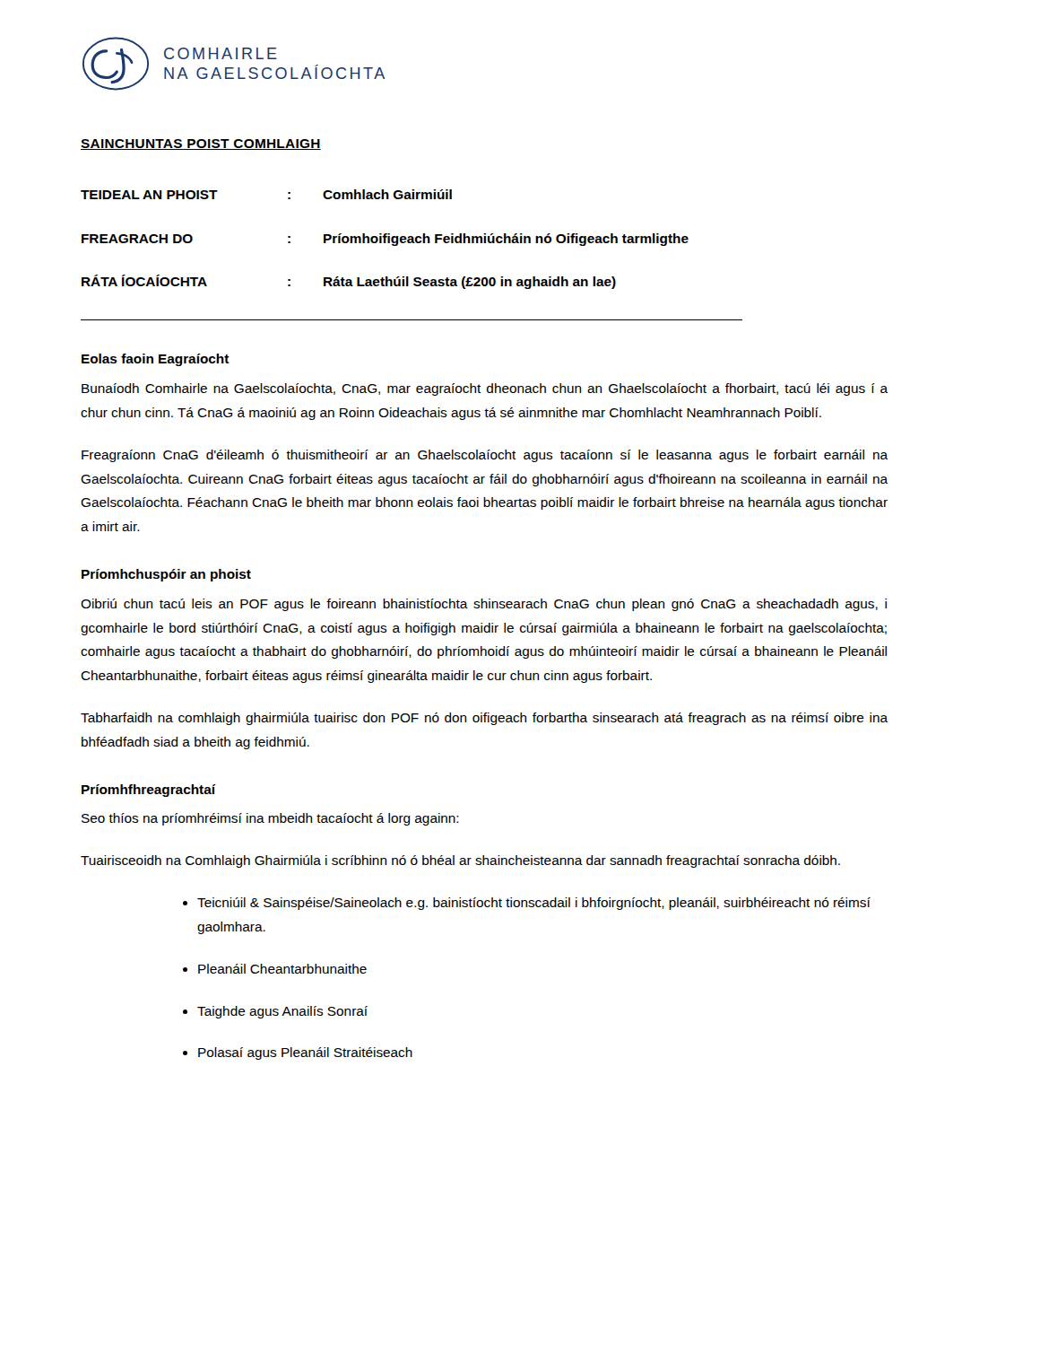COMHAIRLE NA GAELSCOLAÍOCHTA
SAINCHUNTAS POIST COMHLAIGH
| TEIDEAL AN PHOIST | : | Comhlach Gairmiúil |
| FREAGRACH DO | : | Príomhoifigeach Feidhmiúcháin nó Oifigeach tarmligthe |
| RÁTA ÍOCAÍOCHTA | : | Ráta Laethúil Seasta (£200 in aghaidh an lae) |
Eolas faoin Eagraíocht
Bunaíodh Comhairle na Gaelscolaíochta, CnaG, mar eagraíocht dheonach chun an Ghaelscolaíocht a fhorbairt, tacú léi agus í a chur chun cinn. Tá CnaG á maoiniú ag an Roinn Oideachais agus tá sé ainmnithe mar Chomhlacht Neamhrannach Poiblí.
Freagraíonn CnaG d'éileamh ó thuismitheoirí ar an Ghaelscolaíocht agus tacaíonn sí le leasanna agus le forbairt earnáil na Gaelscolaíochta. Cuireann CnaG forbairt éiteas agus tacaíocht ar fáil do ghobharnóirí agus d'fhoireann na scoileanna in earnáil na Gaelscolaíochta. Féachann CnaG le bheith mar bhonn eolais faoi bheartas poiblí maidir le forbairt bhreise na hearnála agus tionchar a imirt air.
Príomhchuspóir an phoist
Oibriú chun tacú leis an POF agus le foireann bhainistíochta shinsearach CnaG chun plean gnó CnaG a sheachadadh agus, i gcomhairle le bord stiúrthóirí CnaG, a coistí agus a hoifigigh maidir le cúrsaí gairmiúla a bhaineann le forbairt na gaelscolaíochta; comhairle agus tacaíocht a thabhairt do ghobharnóirí, do phríomhoidí agus do mhúinteoirí maidir le cúrsaí a bhaineann le Pleanáil Cheantarbhunaithe, forbairt éiteas agus réimsí ginearálta maidir le cur chun cinn agus forbairt.
Tabharfaidh na comhlaigh ghairmiúla tuairisc don POF nó don oifigeach forbartha sinsearach atá freagrach as na réimsí oibre ina bhféadfadh siad a bheith ag feidhmiú.
Príomhfhreagrachtaí
Seo thíos na príomhréimsí ina mbeidh tacaíocht á lorg againn:
Tuairisceoidh na Comhlaigh Ghairmiúla i scríbhinn nó ó bhéal ar shaincheisteanna dar sannadh freagrachtaí sonracha dóibh.
Teicniúil & Sainspéise/Saineolach e.g. bainistíocht tionscadail i bhfoirgníocht, pleanáil, suirbhéireacht nó réimsí gaolmhara.
Pleanáil Cheantarbhunaithe
Taighde agus Anailís Sonraí
Polasaí agus Pleanáil Straitéiseach